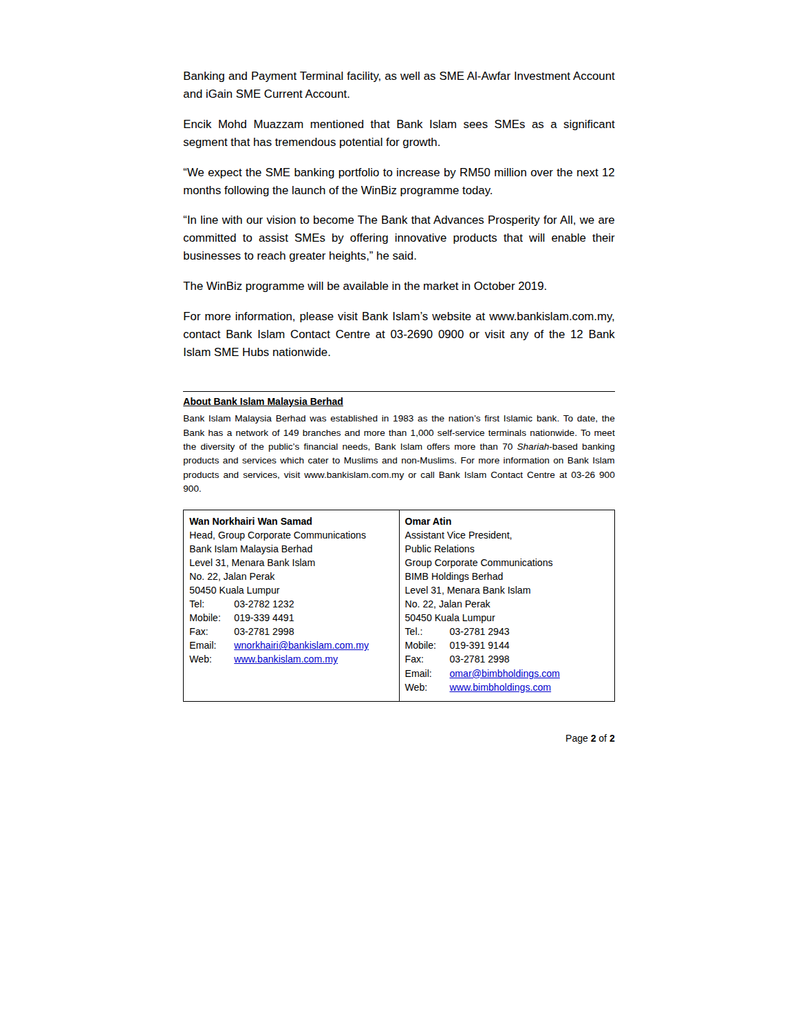Banking and Payment Terminal facility, as well as SME Al-Awfar Investment Account and iGain SME Current Account.
Encik Mohd Muazzam mentioned that Bank Islam sees SMEs as a significant segment that has tremendous potential for growth.
“We expect the SME banking portfolio to increase by RM50 million over the next 12 months following the launch of the WinBiz programme today.
“In line with our vision to become The Bank that Advances Prosperity for All, we are committed to assist SMEs by offering innovative products that will enable their businesses to reach greater heights,” he said.
The WinBiz programme will be available in the market in October 2019.
For more information, please visit Bank Islam’s website at www.bankislam.com.my, contact Bank Islam Contact Centre at 03-2690 0900 or visit any of the 12 Bank Islam SME Hubs nationwide.
About Bank Islam Malaysia Berhad
Bank Islam Malaysia Berhad was established in 1983 as the nation’s first Islamic bank. To date, the Bank has a network of 149 branches and more than 1,000 self-service terminals nationwide. To meet the diversity of the public’s financial needs, Bank Islam offers more than 70 Shariah-based banking products and services which cater to Muslims and non-Muslims. For more information on Bank Islam products and services, visit www.bankislam.com.my or call Bank Islam Contact Centre at 03-26 900 900.
| Wan Norkhairi Wan Samad Head, Group Corporate Communications Bank Islam Malaysia Berhad Level 31, Menara Bank Islam No. 22, Jalan Perak 50450 Kuala Lumpur Tel: 03-2782 1232 Mobile: 019-339 4491 Fax: 03-2781 2998 Email: wnorkhairi@bankislam.com.my Web: www.bankislam.com.my | Omar Atin Assistant Vice President, Public Relations Group Corporate Communications BIMB Holdings Berhad Level 31, Menara Bank Islam No. 22, Jalan Perak 50450 Kuala Lumpur Tel.: 03-2781 2943 Mobile: 019-391 9144 Fax: 03-2781 2998 Email: omar@bimbholdings.com Web: www.bimbholdings.com |
Page 2 of 2